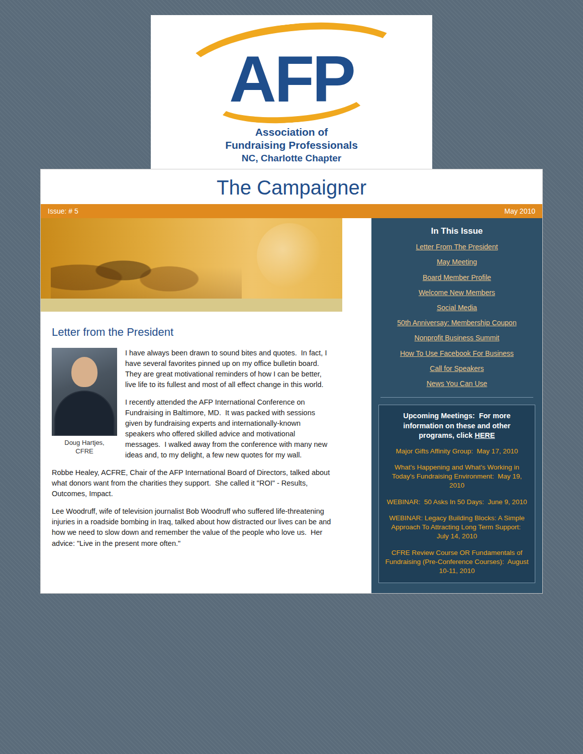AFP
Association of
Fundraising Professionals
NC, Charlotte Chapter
The Campaigner
Issue: # 5 May 2010
In This Issue
Letter From The President
May Meeting
Board Member Profile
Welcome New Members
Social Media
50th Anniversay: Membership Coupon
Nonprofit Business Summit
How To Use Facebook For Business
Call for Speakers
News You Can Use
Upcoming Meetings: For more information on these and other programs, click HERE
Major Gifts Affinity Group: May 17, 2010
What's Happening and What's Working in Today's Fundraising Environment: May 19, 2010
WEBINAR: 50 Asks In 50 Days: June 9, 2010
WEBINAR: Legacy Building Blocks: A Simple Approach To Attracting Long Term Support: July 14, 2010
CFRE Review Course OR Fundamentals of Fundraising (Pre-Conference Courses): August 10-11, 2010
Letter from the President
Doug Hartjes,
CFRE
I have always been drawn to sound bites and quotes. In fact, I have several favorites pinned up on my office bulletin board. They are great motivational reminders of how I can be better, live life to its fullest and most of all effect change in this world.
I recently attended the AFP International Conference on Fundraising in Baltimore, MD. It was packed with sessions given by fundraising experts and internationally-known speakers who offered skilled advice and motivational messages. I walked away from the conference with many new ideas and, to my delight, a few new quotes for my wall.
Robbe Healey, ACFRE, Chair of the AFP International Board of Directors, talked about what donors want from the charities they support. She called it "ROI" - Results, Outcomes, Impact.
Lee Woodruff, wife of television journalist Bob Woodruff who suffered life-threatening injuries in a roadside bombing in Iraq, talked about how distracted our lives can be and how we need to slow down and remember the value of the people who love us. Her advice: "Live in the present more often."